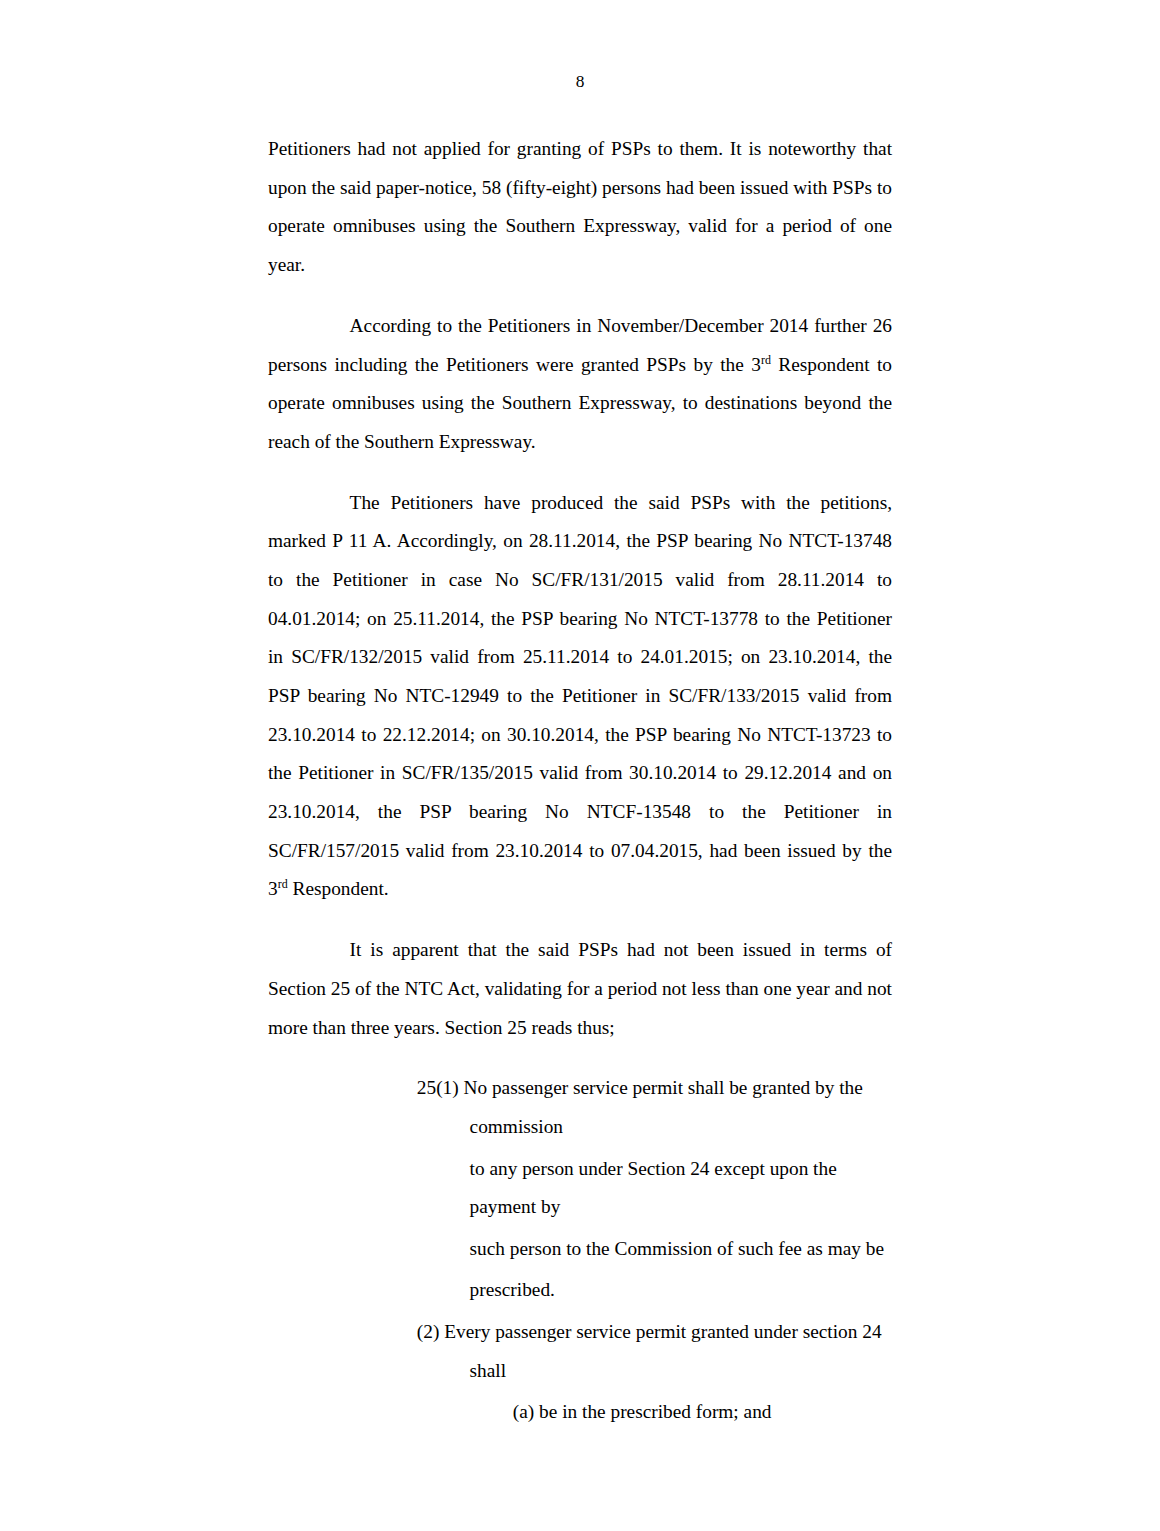8
Petitioners had not applied for granting of PSPs to them. It is noteworthy that upon the said paper-notice, 58 (fifty-eight) persons had been issued with PSPs to operate omnibuses using the Southern Expressway, valid for a period of one year.
According to the Petitioners in November/December 2014 further 26 persons including the Petitioners were granted PSPs by the 3rd Respondent to operate omnibuses using the Southern Expressway, to destinations beyond the reach of the Southern Expressway.
The Petitioners have produced the said PSPs with the petitions, marked P 11 A. Accordingly, on 28.11.2014, the PSP bearing No NTCT-13748 to the Petitioner in case No SC/FR/131/2015 valid from 28.11.2014 to 04.01.2014; on 25.11.2014, the PSP bearing No NTCT-13778 to the Petitioner in SC/FR/132/2015 valid from 25.11.2014 to 24.01.2015; on 23.10.2014, the PSP bearing No NTC-12949 to the Petitioner in SC/FR/133/2015 valid from 23.10.2014 to 22.12.2014; on 30.10.2014, the PSP bearing No NTCT-13723 to the Petitioner in SC/FR/135/2015 valid from 30.10.2014 to 29.12.2014 and on 23.10.2014, the PSP bearing No NTCF-13548 to the Petitioner in SC/FR/157/2015 valid from 23.10.2014 to 07.04.2015, had been issued by the 3rd Respondent.
It is apparent that the said PSPs had not been issued in terms of Section 25 of the NTC Act, validating for a period not less than one year and not more than three years. Section 25 reads thus;
25(1) No passenger service permit shall be granted by the commission
to any person under Section 24 except upon the payment by
such person to the Commission of such fee as may be
prescribed.
(2) Every passenger service permit granted under section 24 shall
(a) be in the prescribed form; and